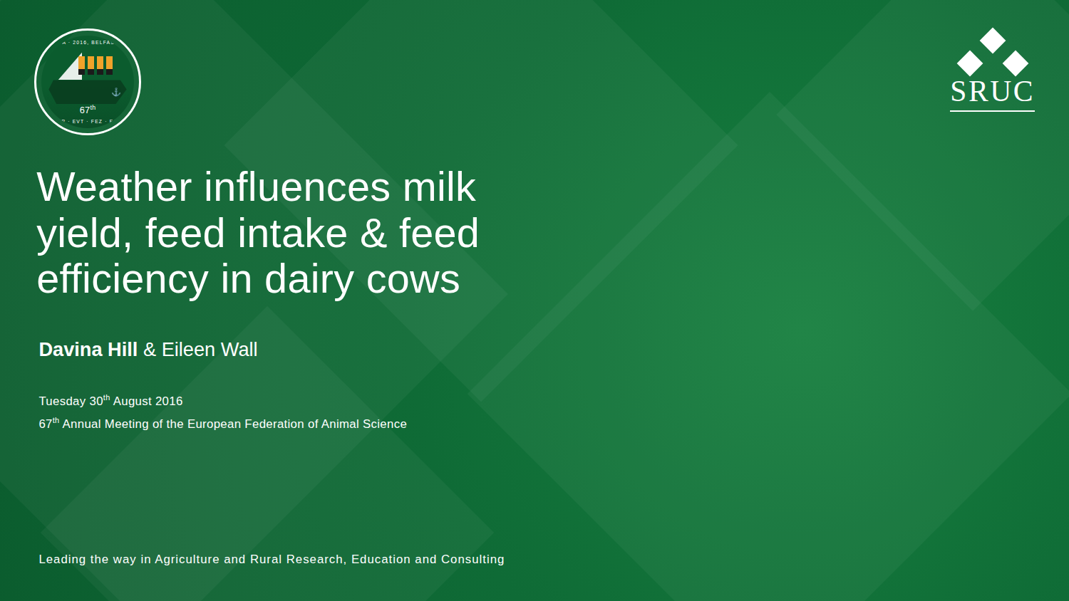EUROPA · 2016, Belfast, United Kingdom
⚓
67th
EAAP · EVT · FEZ · EAAP
SRUC
Weather influences milk yield, feed intake & feed efficiency in dairy cows
Davina Hill & Eileen Wall
Tuesday 30th August 2016
67th Annual Meeting of the European Federation of Animal Science
Leading the way in Agriculture and Rural Research, Education and Consulting